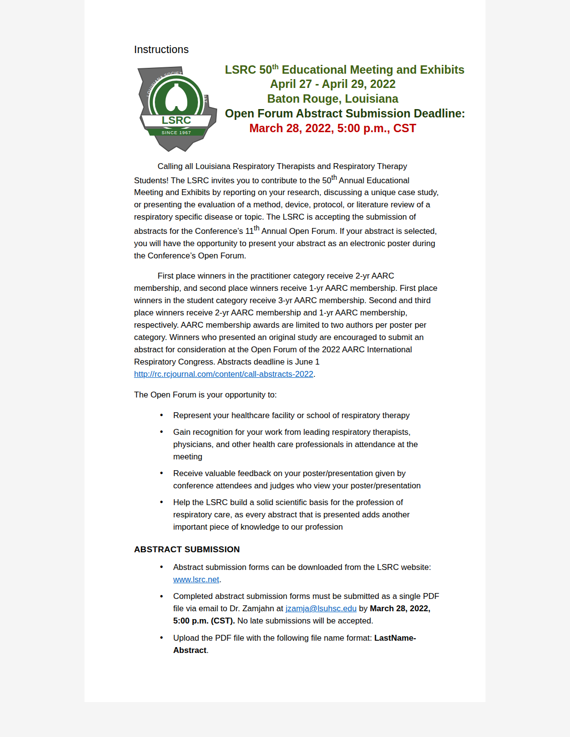Instructions
LSRC SINCE 1967 LOUISIANA SOCIETY FOR RESPIRATORY CARE
LSRC 50th Educational Meeting and Exhibits
April 27 - April 29, 2022
Baton Rouge, Louisiana
Open Forum Abstract Submission Deadline:
March 28, 2022, 5:00 p.m., CST
Calling all Louisiana Respiratory Therapists and Respiratory Therapy Students! The LSRC invites you to contribute to the 50th Annual Educational Meeting and Exhibits by reporting on your research, discussing a unique case study, or presenting the evaluation of a method, device, protocol, or literature review of a respiratory specific disease or topic. The LSRC is accepting the submission of abstracts for the Conference’s 11th Annual Open Forum. If your abstract is selected, you will have the opportunity to present your abstract as an electronic poster during the Conference’s Open Forum.
First place winners in the practitioner category receive 2-yr AARC membership, and second place winners receive 1-yr AARC membership. First place winners in the student category receive 3-yr AARC membership. Second and third place winners receive 2-yr AARC membership and 1-yr AARC membership, respectively. AARC membership awards are limited to two authors per poster per category. Winners who presented an original study are encouraged to submit an abstract for consideration at the Open Forum of the 2022 AARC International Respiratory Congress. Abstracts deadline is June 1 http://rc.rcjournal.com/content/call-abstracts-2022.
The Open Forum is your opportunity to:
Represent your healthcare facility or school of respiratory therapy
Gain recognition for your work from leading respiratory therapists, physicians, and other health care professionals in attendance at the meeting
Receive valuable feedback on your poster/presentation given by conference attendees and judges who view your poster/presentation
Help the LSRC build a solid scientific basis for the profession of respiratory care, as every abstract that is presented adds another important piece of knowledge to our profession
ABSTRACT SUBMISSION
Abstract submission forms can be downloaded from the LSRC website: www.lsrc.net.
Completed abstract submission forms must be submitted as a single PDF file via email to Dr. Zamjahn at jzamja@lsuhsc.edu by March 28, 2022, 5:00 p.m. (CST). No late submissions will be accepted.
Upload the PDF file with the following file name format: LastName-Abstract.